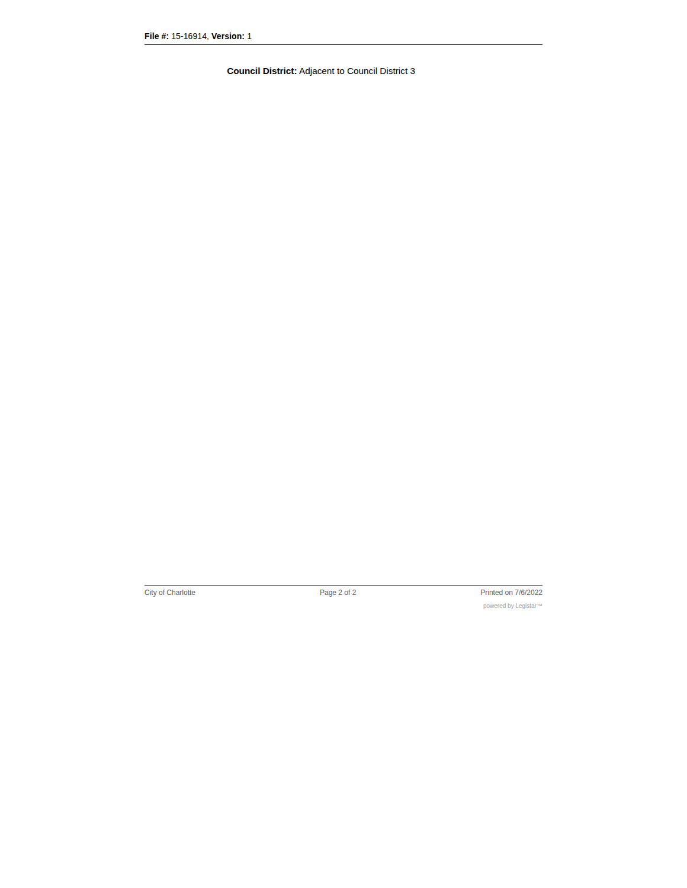File #: 15-16914, Version: 1
Council District: Adjacent to Council District 3
City of Charlotte Page 2 of 2 Printed on 7/6/2022
powered by Legistar™